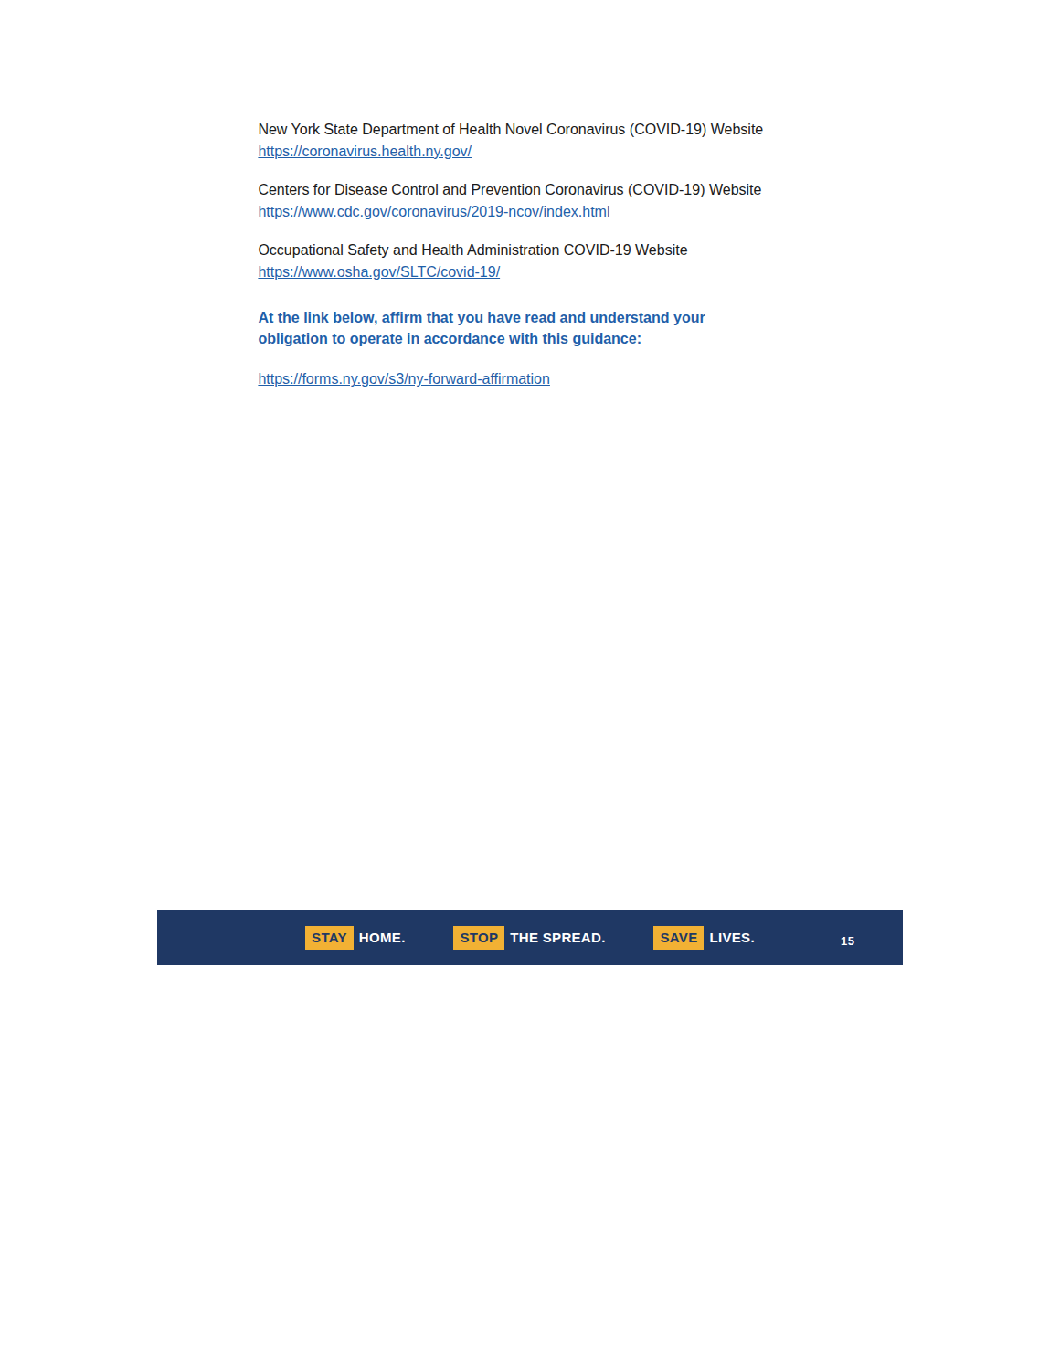New York State Department of Health Novel Coronavirus (COVID-19) Website https://coronavirus.health.ny.gov/
Centers for Disease Control and Prevention Coronavirus (COVID-19) Website https://www.cdc.gov/coronavirus/2019-ncov/index.html
Occupational Safety and Health Administration COVID-19 Website https://www.osha.gov/SLTC/covid-19/
At the link below, affirm that you have read and understand your obligation to operate in accordance with this guidance:
https://forms.ny.gov/s3/ny-forward-affirmation
STAY HOME.
STOP THE SPREAD.
SAVE LIVES.
15